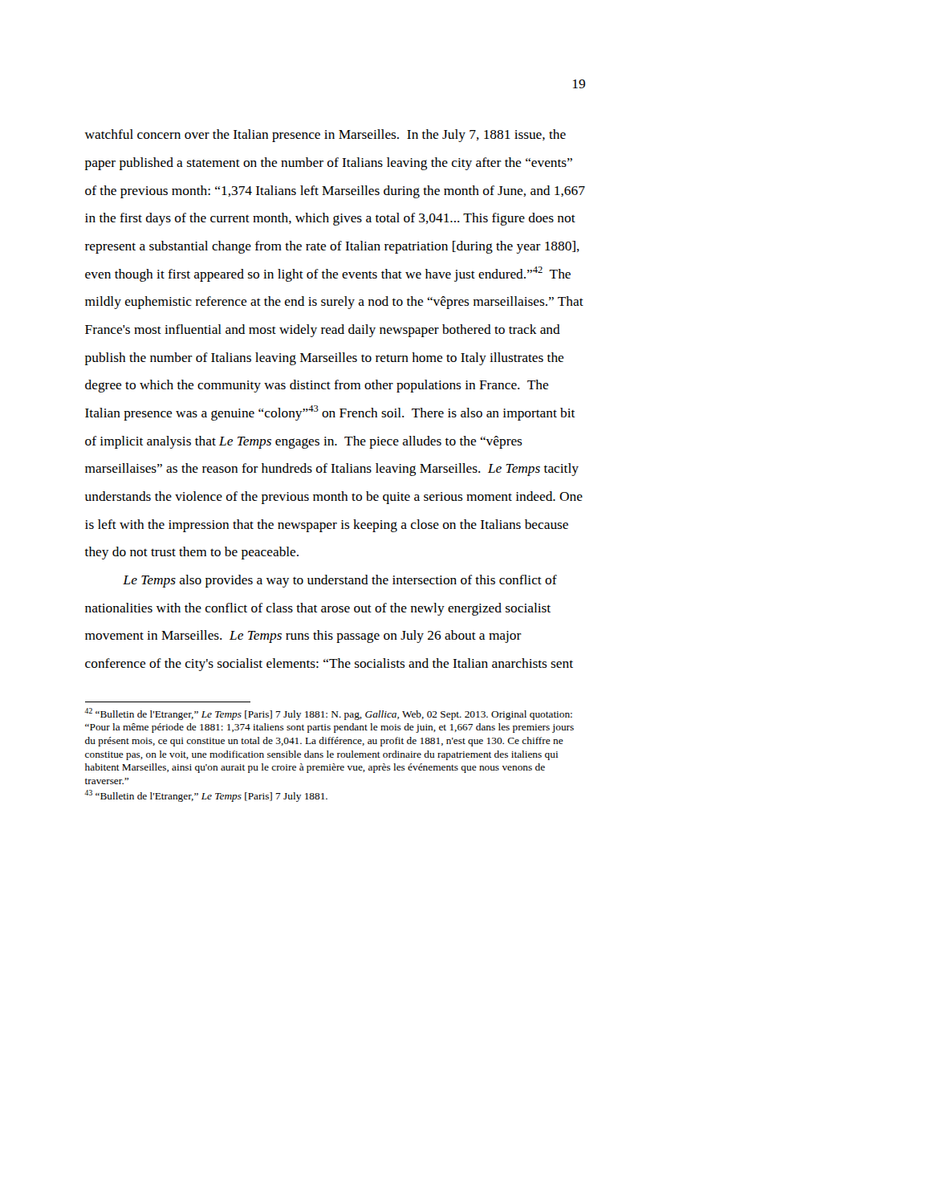19
watchful concern over the Italian presence in Marseilles. In the July 7, 1881 issue, the paper published a statement on the number of Italians leaving the city after the “events” of the previous month: “1,374 Italians left Marseilles during the month of June, and 1,667 in the first days of the current month, which gives a total of 3,041... This figure does not represent a substantial change from the rate of Italian repatriation [during the year 1880], even though it first appeared so in light of the events that we have just endured.”42 The mildly euphemistic reference at the end is surely a nod to the “vêpres marseillaises.” That France's most influential and most widely read daily newspaper bothered to track and publish the number of Italians leaving Marseilles to return home to Italy illustrates the degree to which the community was distinct from other populations in France. The Italian presence was a genuine “colony”43 on French soil. There is also an important bit of implicit analysis that Le Temps engages in. The piece alludes to the “vêpres marseillaises” as the reason for hundreds of Italians leaving Marseilles. Le Temps tacitly understands the violence of the previous month to be quite a serious moment indeed. One is left with the impression that the newspaper is keeping a close on the Italians because they do not trust them to be peaceable.
Le Temps also provides a way to understand the intersection of this conflict of nationalities with the conflict of class that arose out of the newly energized socialist movement in Marseilles. Le Temps runs this passage on July 26 about a major conference of the city's socialist elements: “The socialists and the Italian anarchists sent
42 “Bulletin de l'Etranger,” Le Temps [Paris] 7 July 1881: N. pag, Gallica, Web, 02 Sept. 2013. Original quotation: “Pour la même période de 1881: 1,374 italiens sont partis pendant le mois de juin, et 1,667 dans les premiers jours du présent mois, ce qui constitue un total de 3,041. La différence, au profit de 1881, n'est que 130. Ce chiffre ne constitue pas, on le voit, une modification sensible dans le roulement ordinaire du rapatriement des italiens qui habitent Marseilles, ainsi qu'on aurait pu le croire à première vue, après les événements que nous venons de traverser.”
43 “Bulletin de l'Etranger,” Le Temps [Paris] 7 July 1881.